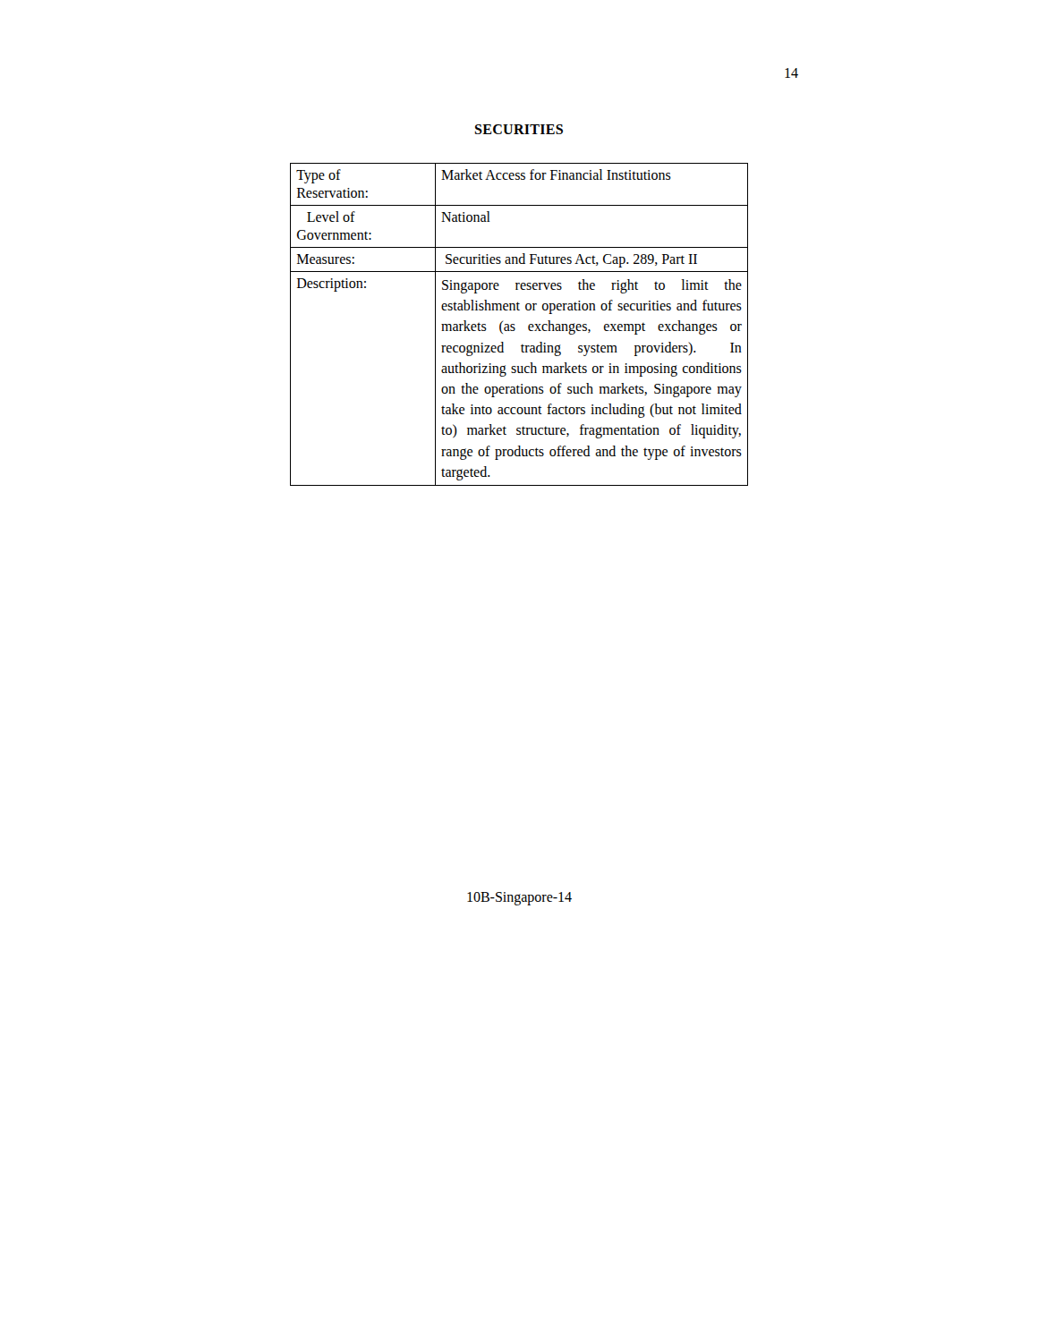14
SECURITIES
| Type of Reservation: | Market Access for Financial Institutions |
| Level of Government: | National |
| Measures: | Securities and Futures Act, Cap. 289, Part II |
| Description: | Singapore reserves the right to limit the establishment or operation of securities and futures markets (as exchanges, exempt exchanges or recognized trading system providers). In authorizing such markets or in imposing conditions on the operations of such markets, Singapore may take into account factors including (but not limited to) market structure, fragmentation of liquidity, range of products offered and the type of investors targeted. |
10B-Singapore-14